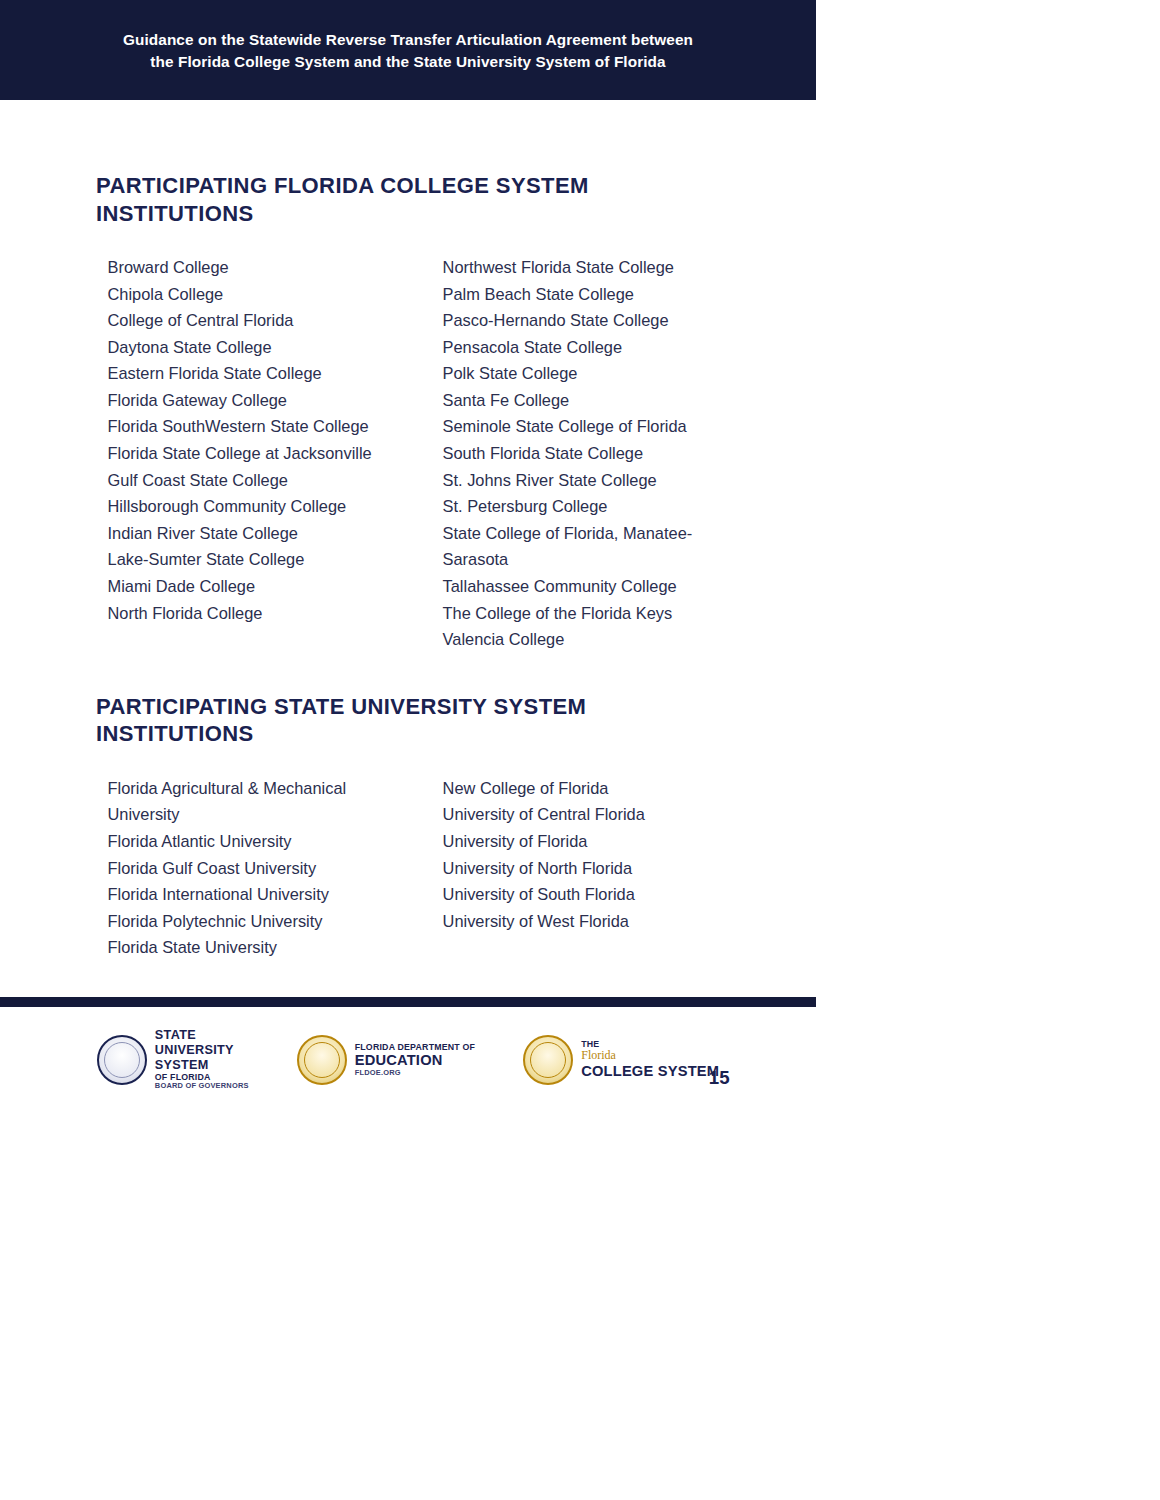Guidance on the Statewide Reverse Transfer Articulation Agreement between
the Florida College System and the State University System of Florida
PARTICIPATING FLORIDA COLLEGE SYSTEM
INSTITUTIONS
Broward College
Chipola College
College of Central Florida
Daytona State College
Eastern Florida State College
Florida Gateway College
Florida SouthWestern State College
Florida State College at Jacksonville
Gulf Coast State College
Hillsborough Community College
Indian River State College
Lake-Sumter State College
Miami Dade College
North Florida College
Northwest Florida State College
Palm Beach State College
Pasco-Hernando State College
Pensacola State College
Polk State College
Santa Fe College
Seminole State College of Florida
South Florida State College
St. Johns River State College
St. Petersburg College
State College of Florida, Manatee-Sarasota
Tallahassee Community College
The College of the Florida Keys
Valencia College
PARTICIPATING STATE UNIVERSITY SYSTEM
INSTITUTIONS
Florida Agricultural & Mechanical University
Florida Atlantic University
Florida Gulf Coast University
Florida International University
Florida Polytechnic University
Florida State University
New College of Florida
University of Central Florida
University of Florida
University of North Florida
University of South Florida
University of West Florida
STATE UNIVERSITY SYSTEM of FLORIDA Board of Governors
FLORIDA DEPARTMENT OF EDUCATION fldoe.org
THE Florida COLLEGE SYSTEM
15